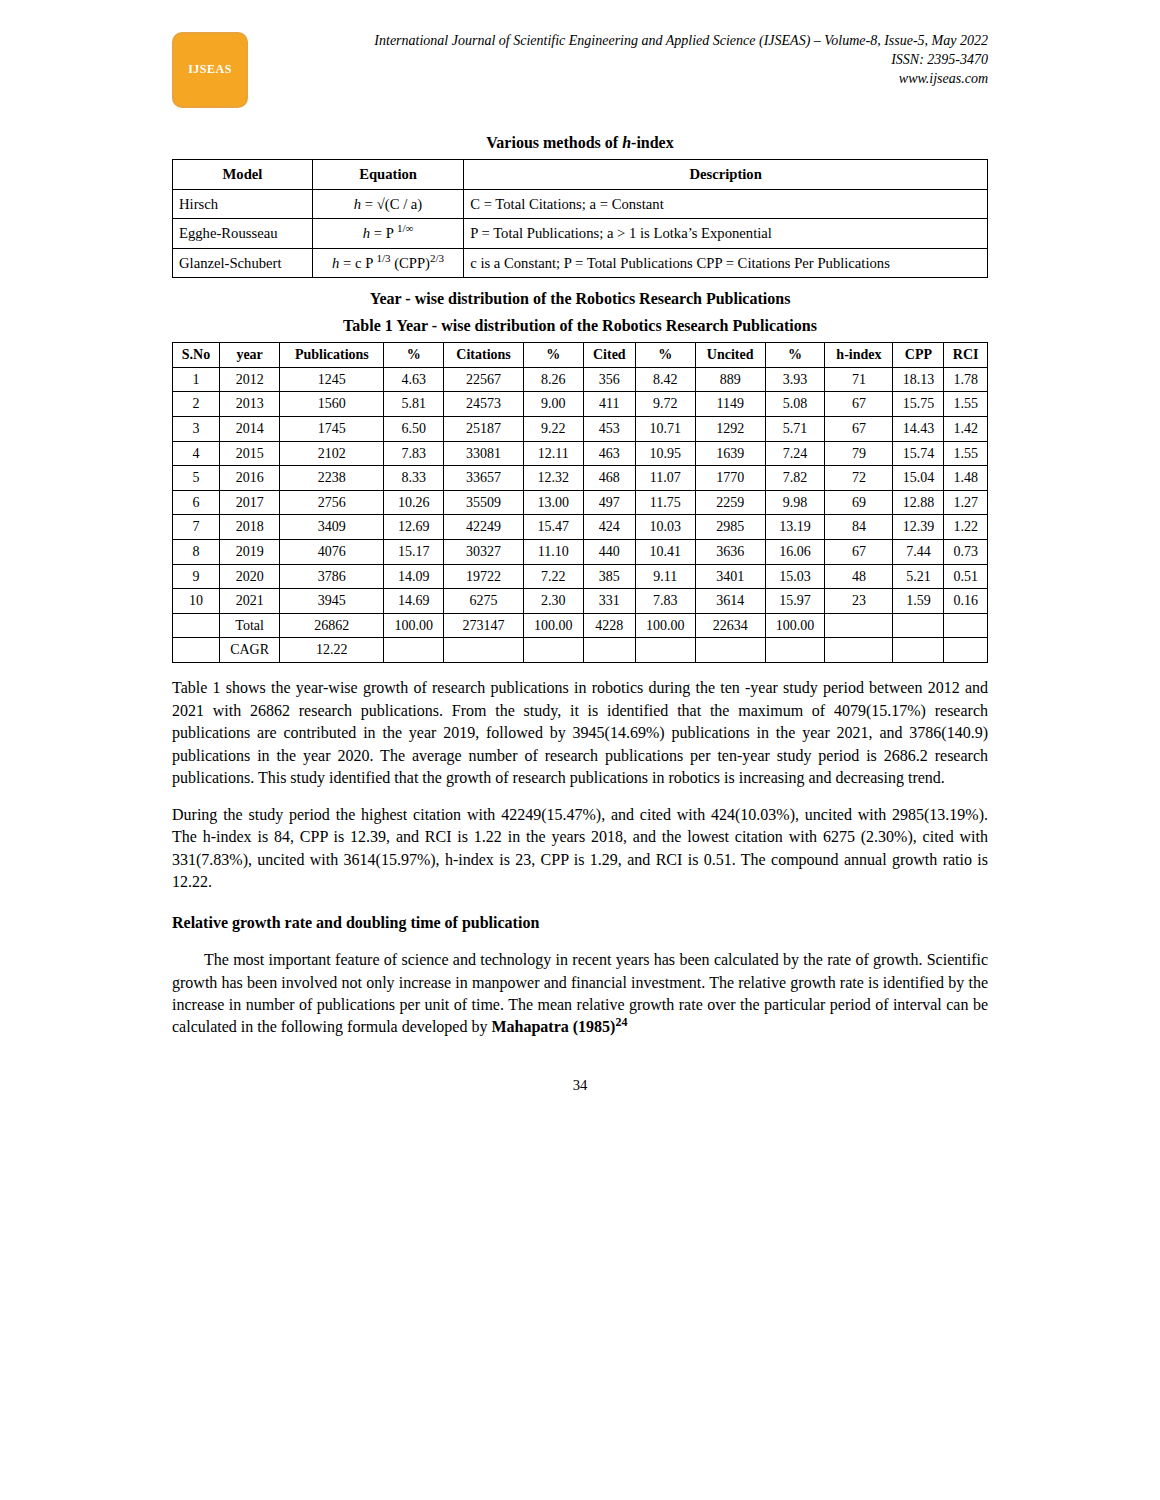IJSEAS
International Journal of Scientific Engineering and Applied Science (IJSEAS) – Volume-8, Issue-5, May 2022
ISSN: 2395-3470
www.ijseas.com
Various methods of h-index
| Model | Equation | Description |
| --- | --- | --- |
| Hirsch | h = √(C / a) | C = Total Citations; a = Constant |
| Egghe-Rousseau | h = P 1/∞ | P = Total Publications; a > 1 is Lotka’s Exponential |
| Glanzel-Schubert | h = c P 1/3 (CPP) 2/3 | c is a Constant; P = Total Publications CPP = Citations Per Publications |
Year - wise distribution of the Robotics Research Publications
Table 1 Year - wise distribution of the Robotics Research Publications
| S.No | year | Publications | % | Citations | % | Cited | % | Uncited | % | h-index | CPP | RCI |
| --- | --- | --- | --- | --- | --- | --- | --- | --- | --- | --- | --- | --- |
| 1 | 2012 | 1245 | 4.63 | 22567 | 8.26 | 356 | 8.42 | 889 | 3.93 | 71 | 18.13 | 1.78 |
| 2 | 2013 | 1560 | 5.81 | 24573 | 9.00 | 411 | 9.72 | 1149 | 5.08 | 67 | 15.75 | 1.55 |
| 3 | 2014 | 1745 | 6.50 | 25187 | 9.22 | 453 | 10.71 | 1292 | 5.71 | 67 | 14.43 | 1.42 |
| 4 | 2015 | 2102 | 7.83 | 33081 | 12.11 | 463 | 10.95 | 1639 | 7.24 | 79 | 15.74 | 1.55 |
| 5 | 2016 | 2238 | 8.33 | 33657 | 12.32 | 468 | 11.07 | 1770 | 7.82 | 72 | 15.04 | 1.48 |
| 6 | 2017 | 2756 | 10.26 | 35509 | 13.00 | 497 | 11.75 | 2259 | 9.98 | 69 | 12.88 | 1.27 |
| 7 | 2018 | 3409 | 12.69 | 42249 | 15.47 | 424 | 10.03 | 2985 | 13.19 | 84 | 12.39 | 1.22 |
| 8 | 2019 | 4076 | 15.17 | 30327 | 11.10 | 440 | 10.41 | 3636 | 16.06 | 67 | 7.44 | 0.73 |
| 9 | 2020 | 3786 | 14.09 | 19722 | 7.22 | 385 | 9.11 | 3401 | 15.03 | 48 | 5.21 | 0.51 |
| 10 | 2021 | 3945 | 14.69 | 6275 | 2.30 | 331 | 7.83 | 3614 | 15.97 | 23 | 1.59 | 0.16 |
| | Total | 26862 | 100.00 | 273147 | 100.00 | 4228 | 100.00 | 22634 | 100.00 | | | |
| | CAGR | 12.22 | | | | | | | | | | |
Table 1 shows the year-wise growth of research publications in robotics during the ten -year study period between 2012 and 2021 with 26862 research publications. From the study, it is identified that the maximum of 4079(15.17%) research publications are contributed in the year 2019, followed by 3945(14.69%) publications in the year 2021, and 3786(140.9) publications in the year 2020. The average number of research publications per ten-year study period is 2686.2 research publications. This study identified that the growth of research publications in robotics is increasing and decreasing trend.
During the study period the highest citation with 42249(15.47%), and cited with 424(10.03%), uncited with 2985(13.19%). The h-index is 84, CPP is 12.39, and RCI is 1.22 in the years 2018, and the lowest citation with 6275 (2.30%), cited with 331(7.83%), uncited with 3614(15.97%), h-index is 23, CPP is 1.29, and RCI is 0.51. The compound annual growth ratio is 12.22.
Relative growth rate and doubling time of publication
The most important feature of science and technology in recent years has been calculated by the rate of growth. Scientific growth has been involved not only increase in manpower and financial investment. The relative growth rate is identified by the increase in number of publications per unit of time. The mean relative growth rate over the particular period of interval can be calculated in the following formula developed by Mahapatra (1985)24
34